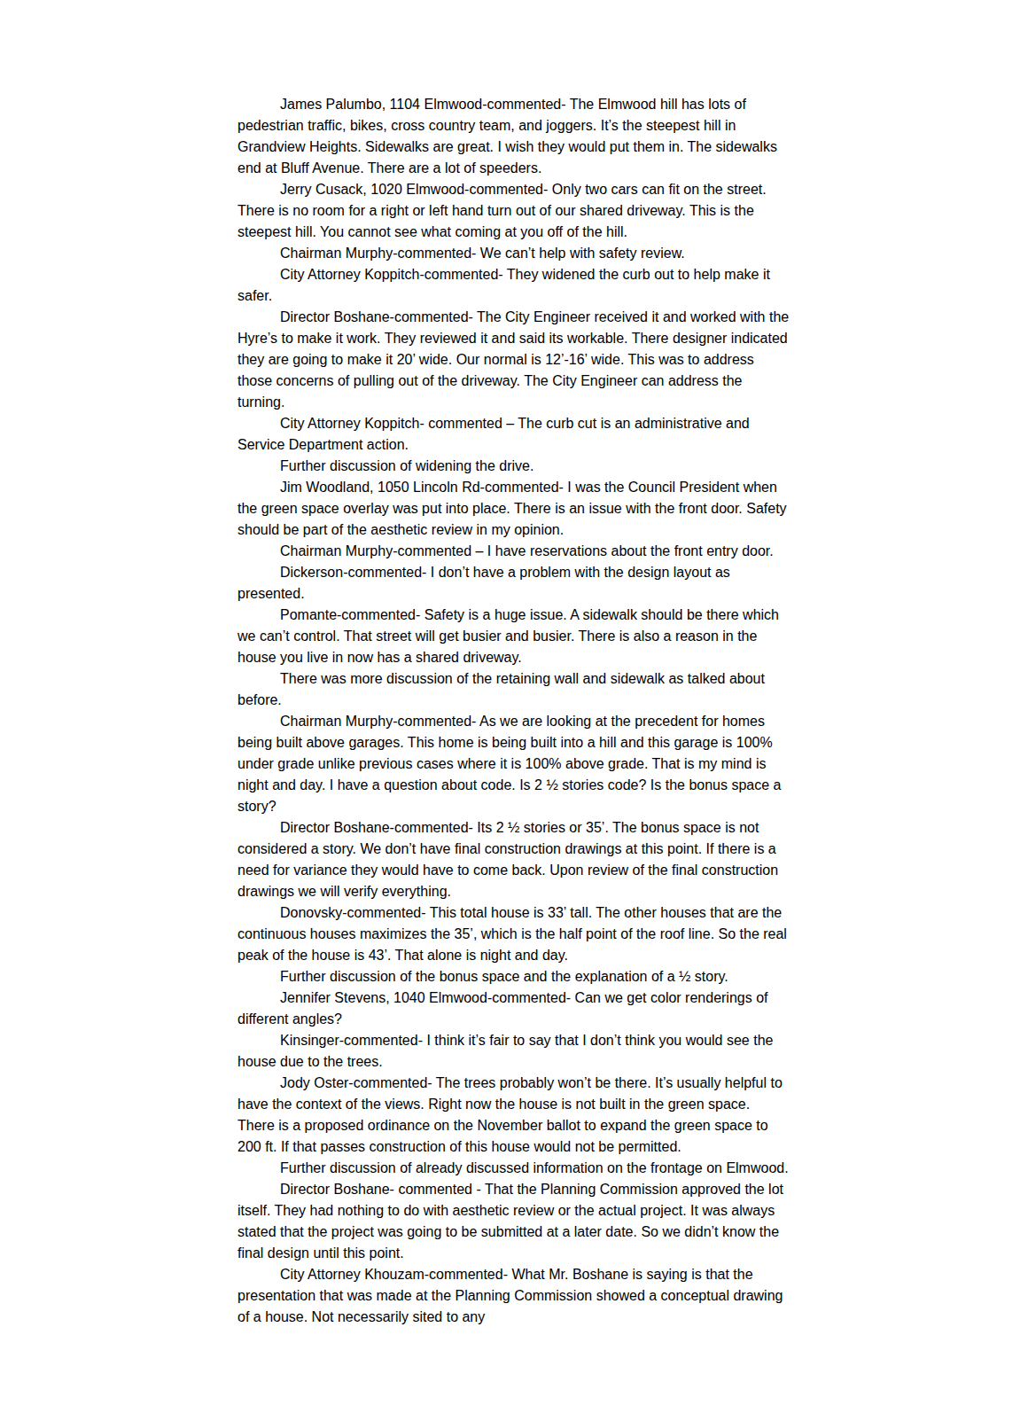James Palumbo, 1104 Elmwood-commented- The Elmwood hill has lots of pedestrian traffic, bikes, cross country team, and joggers. It’s the steepest hill in Grandview Heights. Sidewalks are great. I wish they would put them in. The sidewalks end at Bluff Avenue. There are a lot of speeders.
Jerry Cusack, 1020 Elmwood-commented- Only two cars can fit on the street. There is no room for a right or left hand turn out of our shared driveway. This is the steepest hill. You cannot see what coming at you off of the hill.
Chairman Murphy-commented- We can’t help with safety review.
City Attorney Koppitch-commented- They widened the curb out to help make it safer.
Director Boshane-commented- The City Engineer received it and worked with the Hyre’s to make it work. They reviewed it and said its workable. There designer indicated they are going to make it 20’ wide. Our normal is 12’-16’ wide. This was to address those concerns of pulling out of the driveway. The City Engineer can address the turning.
City Attorney Koppitch- commented – The curb cut is an administrative and Service Department action.
Further discussion of widening the drive.
Jim Woodland, 1050 Lincoln Rd-commented- I was the Council President when the green space overlay was put into place. There is an issue with the front door. Safety should be part of the aesthetic review in my opinion.
Chairman Murphy-commented – I have reservations about the front entry door.
Dickerson-commented- I don’t have a problem with the design layout as presented.
Pomante-commented- Safety is a huge issue. A sidewalk should be there which we can’t control. That street will get busier and busier. There is also a reason in the house you live in now has a shared driveway.
There was more discussion of the retaining wall and sidewalk as talked about before.
Chairman Murphy-commented- As we are looking at the precedent for homes being built above garages. This home is being built into a hill and this garage is 100% under grade unlike previous cases where it is 100% above grade. That is my mind is night and day. I have a question about code. Is 2 ½ stories code? Is the bonus space a story?
Director Boshane-commented- Its 2 ½ stories or 35’. The bonus space is not considered a story. We don’t have final construction drawings at this point. If there is a need for variance they would have to come back. Upon review of the final construction drawings we will verify everything.
Donovsky-commented- This total house is 33’ tall. The other houses that are the continuous houses maximizes the 35’, which is the half point of the roof line. So the real peak of the house is 43’. That alone is night and day.
Further discussion of the bonus space and the explanation of a ½ story.
Jennifer Stevens, 1040 Elmwood-commented- Can we get color renderings of different angles?
Kinsinger-commented- I think it’s fair to say that I don’t think you would see the house due to the trees.
Jody Oster-commented- The trees probably won’t be there. It’s usually helpful to have the context of the views. Right now the house is not built in the green space. There is a proposed ordinance on the November ballot to expand the green space to 200 ft. If that passes construction of this house would not be permitted.
Further discussion of already discussed information on the frontage on Elmwood.
Director Boshane- commented - That the Planning Commission approved the lot itself. They had nothing to do with aesthetic review or the actual project. It was always stated that the project was going to be submitted at a later date. So we didn’t know the final design until this point.
City Attorney Khouzam-commented- What Mr. Boshane is saying is that the presentation that was made at the Planning Commission showed a conceptual drawing of a house. Not necessarily sited to any